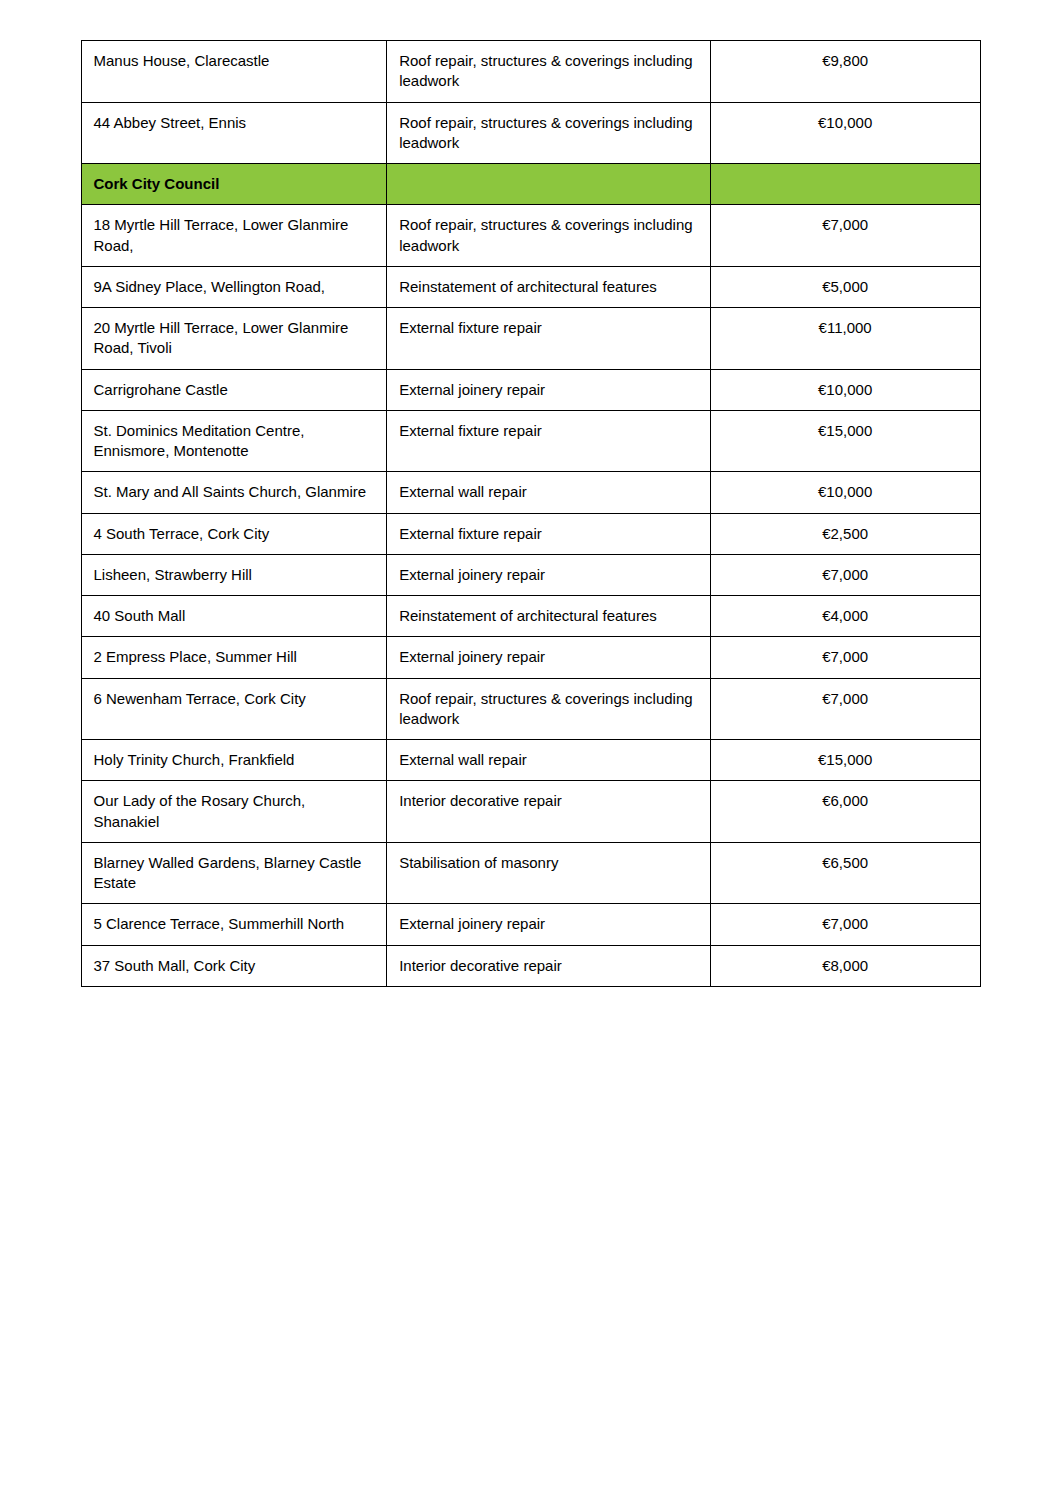| Manus House, Clarecastle | Roof repair, structures & coverings including leadwork | €9,800 |
| 44 Abbey Street, Ennis | Roof repair, structures & coverings including leadwork | €10,000 |
| Cork City Council | | |
| 18 Myrtle Hill Terrace, Lower Glanmire Road, | Roof repair, structures & coverings including leadwork | €7,000 |
| 9A Sidney Place, Wellington Road, | Reinstatement of architectural features | €5,000 |
| 20 Myrtle Hill Terrace, Lower Glanmire Road, Tivoli | External fixture repair | €11,000 |
| Carrigrohane Castle | External joinery repair | €10,000 |
| St. Dominics Meditation Centre, Ennismore, Montenotte | External fixture repair | €15,000 |
| St. Mary and All Saints Church, Glanmire | External wall repair | €10,000 |
| 4 South Terrace, Cork City | External fixture repair | €2,500 |
| Lisheen, Strawberry Hill | External joinery repair | €7,000 |
| 40 South Mall | Reinstatement of architectural features | €4,000 |
| 2 Empress Place, Summer Hill | External joinery repair | €7,000 |
| 6 Newenham Terrace, Cork City | Roof repair, structures & coverings including leadwork | €7,000 |
| Holy Trinity Church, Frankfield | External wall repair | €15,000 |
| Our Lady of the Rosary Church, Shanakiel | Interior decorative repair | €6,000 |
| Blarney Walled Gardens, Blarney Castle Estate | Stabilisation of masonry | €6,500 |
| 5 Clarence Terrace, Summerhill North | External joinery repair | €7,000 |
| 37 South Mall, Cork City | Interior decorative repair | €8,000 |